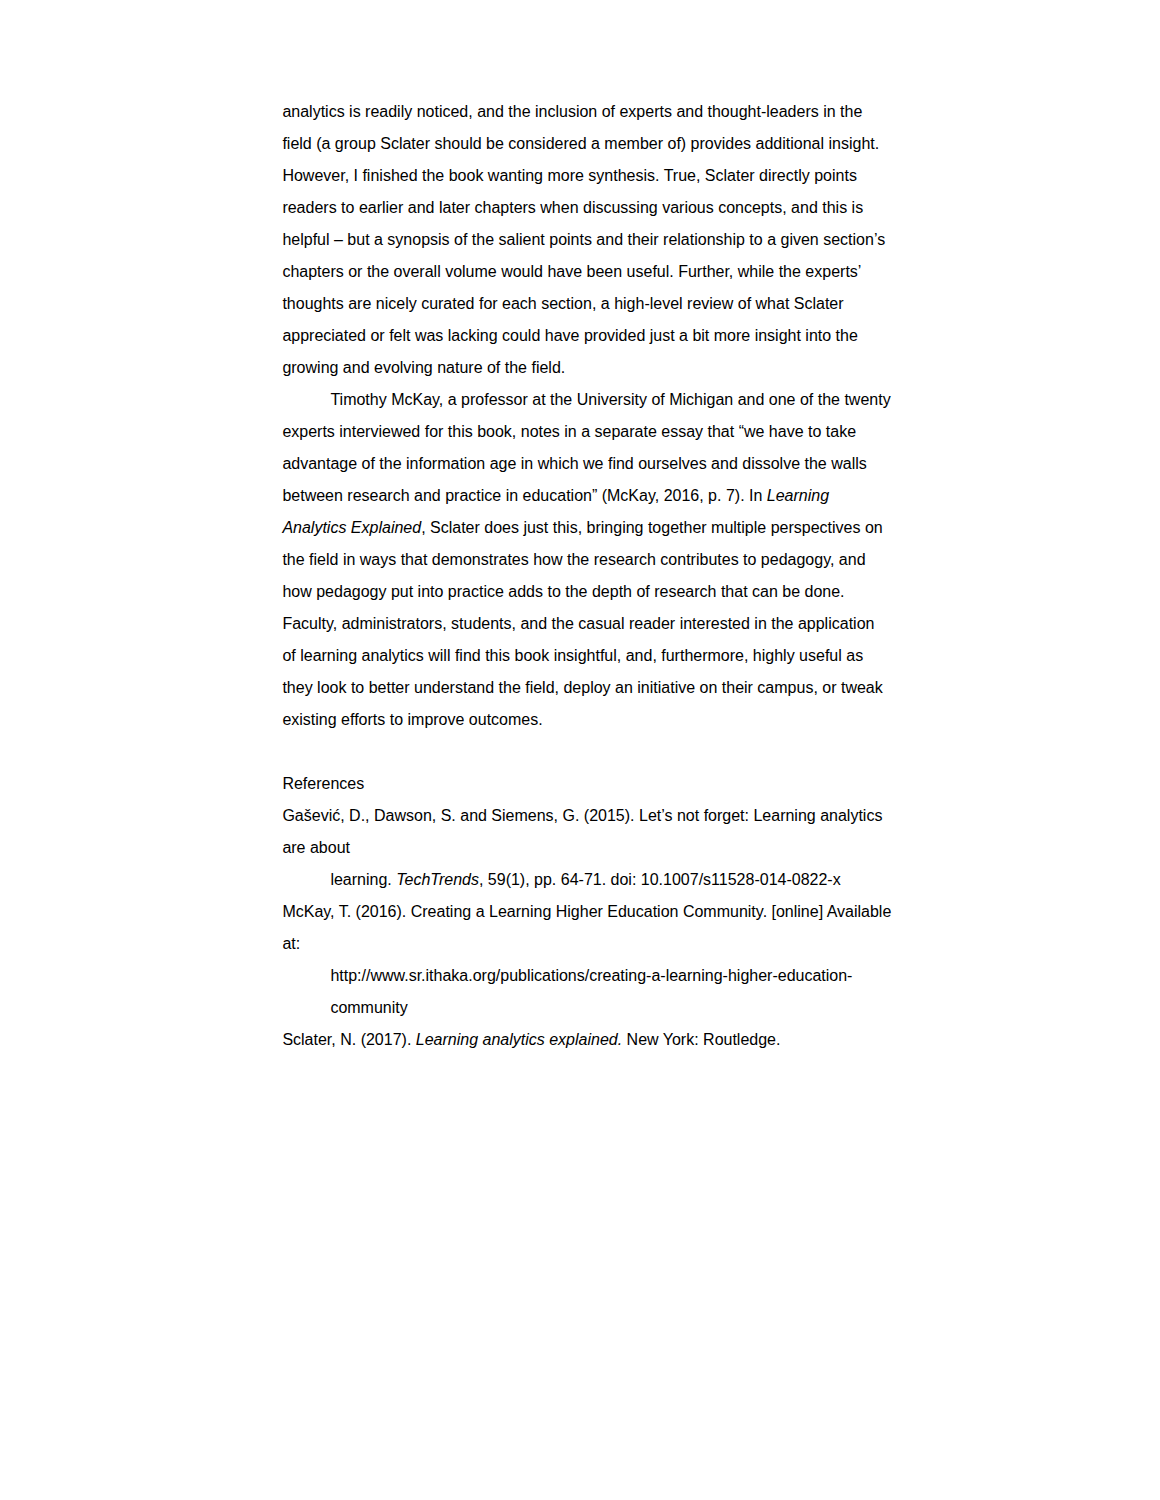analytics is readily noticed, and the inclusion of experts and thought-leaders in the field (a group Sclater should be considered a member of) provides additional insight. However, I finished the book wanting more synthesis. True, Sclater directly points readers to earlier and later chapters when discussing various concepts, and this is helpful – but a synopsis of the salient points and their relationship to a given section’s chapters or the overall volume would have been useful. Further, while the experts’ thoughts are nicely curated for each section, a high-level review of what Sclater appreciated or felt was lacking could have provided just a bit more insight into the growing and evolving nature of the field.
Timothy McKay, a professor at the University of Michigan and one of the twenty experts interviewed for this book, notes in a separate essay that “we have to take advantage of the information age in which we find ourselves and dissolve the walls between research and practice in education” (McKay, 2016, p. 7). In Learning Analytics Explained, Sclater does just this, bringing together multiple perspectives on the field in ways that demonstrates how the research contributes to pedagogy, and how pedagogy put into practice adds to the depth of research that can be done. Faculty, administrators, students, and the casual reader interested in the application of learning analytics will find this book insightful, and, furthermore, highly useful as they look to better understand the field, deploy an initiative on their campus, or tweak existing efforts to improve outcomes.
References
Gašević, D., Dawson, S. and Siemens, G. (2015). Let’s not forget: Learning analytics are about learning. TechTrends, 59(1), pp. 64-71. doi: 10.1007/s11528-014-0822-x
McKay, T. (2016). Creating a Learning Higher Education Community. [online] Available at: http://www.sr.ithaka.org/publications/creating-a-learning-higher-education-community
Sclater, N. (2017). Learning analytics explained. New York: Routledge.